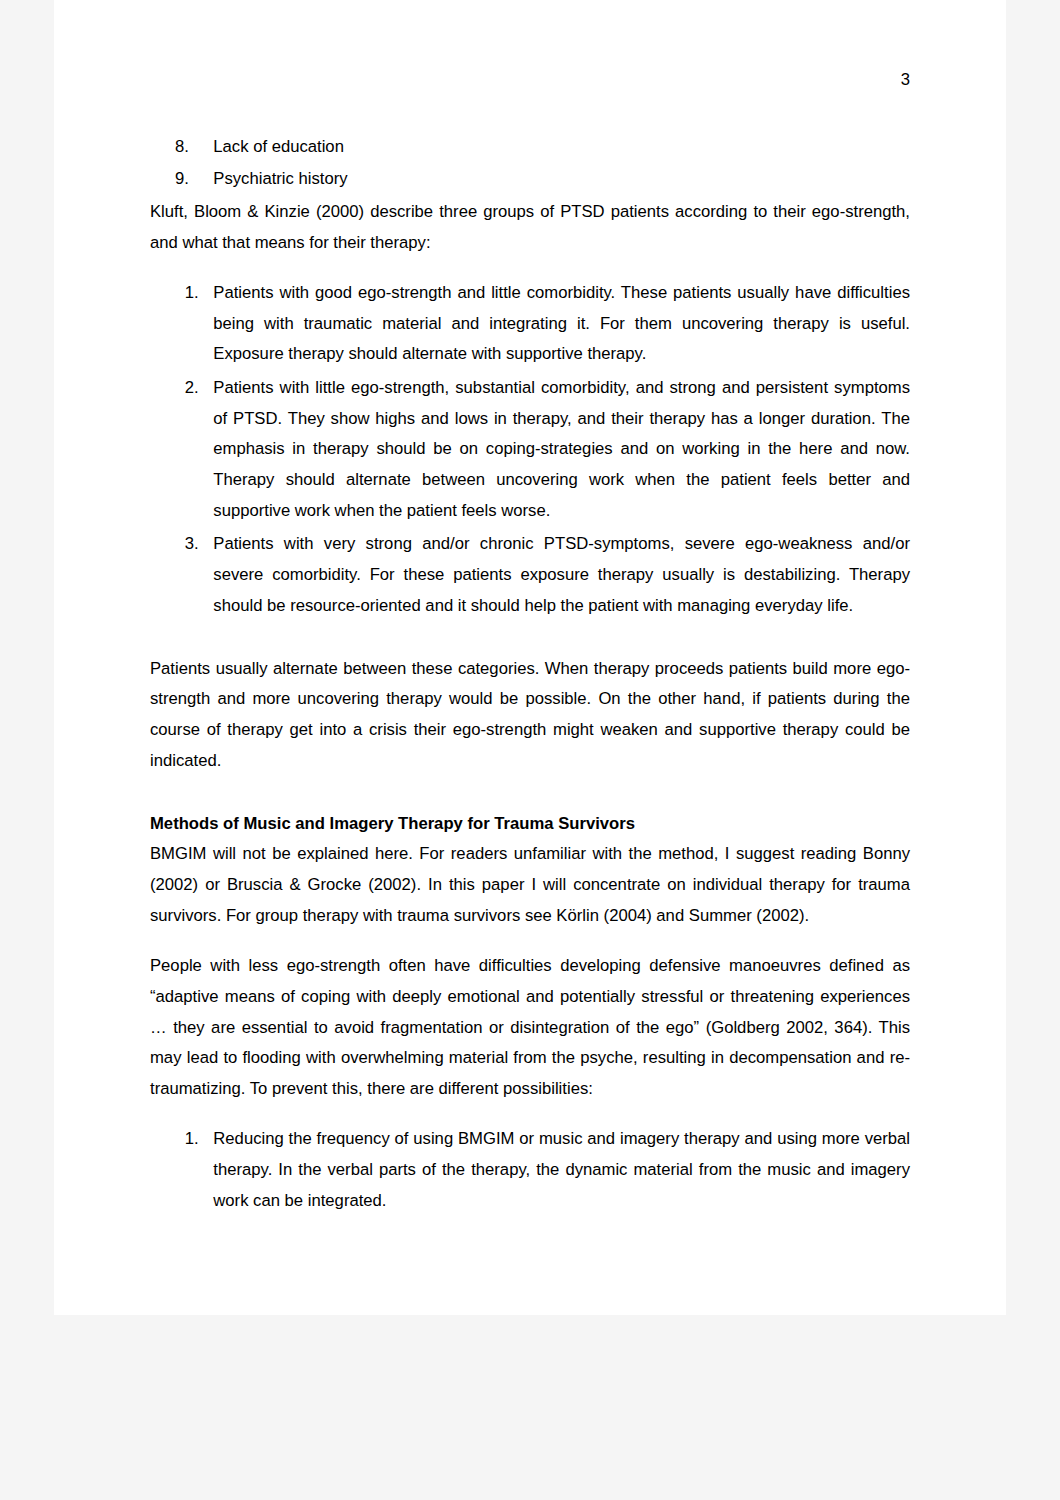3
Lack of education
Psychiatric history
Kluft, Bloom & Kinzie (2000) describe three groups of PTSD patients according to their ego-strength, and what that means for their therapy:
Patients with good ego-strength and little comorbidity. These patients usually have difficulties being with traumatic material and integrating it. For them uncovering therapy is useful. Exposure therapy should alternate with supportive therapy.
Patients with little ego-strength, substantial comorbidity, and strong and persistent symptoms of PTSD. They show highs and lows in therapy, and their therapy has a longer duration. The emphasis in therapy should be on coping-strategies and on working in the here and now. Therapy should alternate between uncovering work when the patient feels better and supportive work when the patient feels worse.
Patients with very strong and/or chronic PTSD-symptoms, severe ego-weakness and/or severe comorbidity. For these patients exposure therapy usually is destabilizing. Therapy should be resource-oriented and it should help the patient with managing everyday life.
Patients usually alternate between these categories. When therapy proceeds patients build more ego-strength and more uncovering therapy would be possible. On the other hand, if patients during the course of therapy get into a crisis their ego-strength might weaken and supportive therapy could be indicated.
Methods of Music and Imagery Therapy for Trauma Survivors
BMGIM will not be explained here. For readers unfamiliar with the method, I suggest reading Bonny (2002) or Bruscia & Grocke (2002). In this paper I will concentrate on individual therapy for trauma survivors. For group therapy with trauma survivors see Körlin (2004) and Summer (2002).
People with less ego-strength often have difficulties developing defensive manoeuvres defined as “adaptive means of coping with deeply emotional and potentially stressful or threatening experiences … they are essential to avoid fragmentation or disintegration of the ego” (Goldberg 2002, 364). This may lead to flooding with overwhelming material from the psyche, resulting in decompensation and re-traumatizing. To prevent this, there are different possibilities:
Reducing the frequency of using BMGIM or music and imagery therapy and using more verbal therapy. In the verbal parts of the therapy, the dynamic material from the music and imagery work can be integrated.